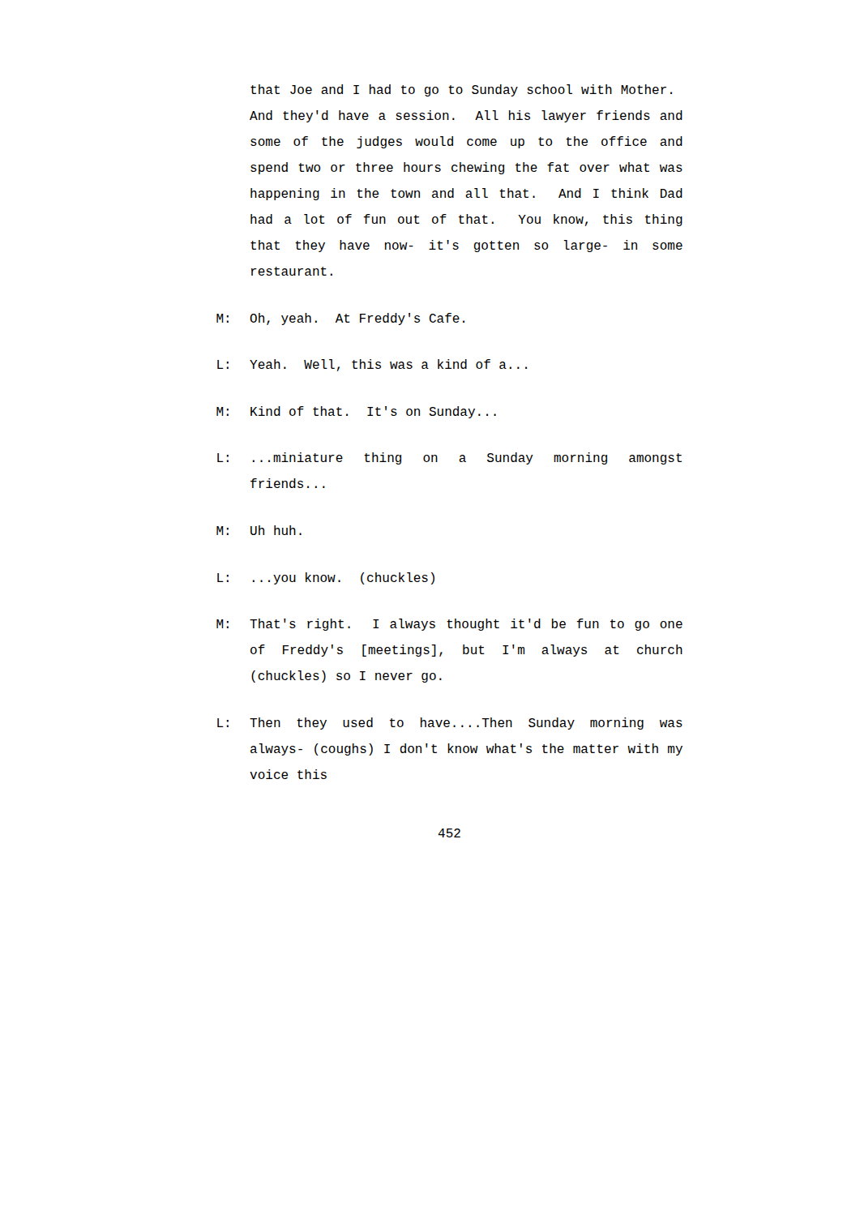that Joe and I had to go to Sunday school with Mother. And they'd have a session. All his lawyer friends and some of the judges would come up to the office and spend two or three hours chewing the fat over what was happening in the town and all that. And I think Dad had a lot of fun out of that. You know, this thing that they have now- it's gotten so large- in some restaurant.
M:
Oh, yeah. At Freddy's Cafe.
L:
Yeah. Well, this was a kind of a...
M:
Kind of that. It's on Sunday...
L:
...miniature thing on a Sunday morning amongst friends...
M:
Uh huh.
L:
...you know. (chuckles)
M:
That's right. I always thought it'd be fun to go one of Freddy's [meetings], but I'm always at church (chuckles) so I never go.
L:
Then they used to have....Then Sunday morning was always- (coughs) I don't know what's the matter with my voice this
452